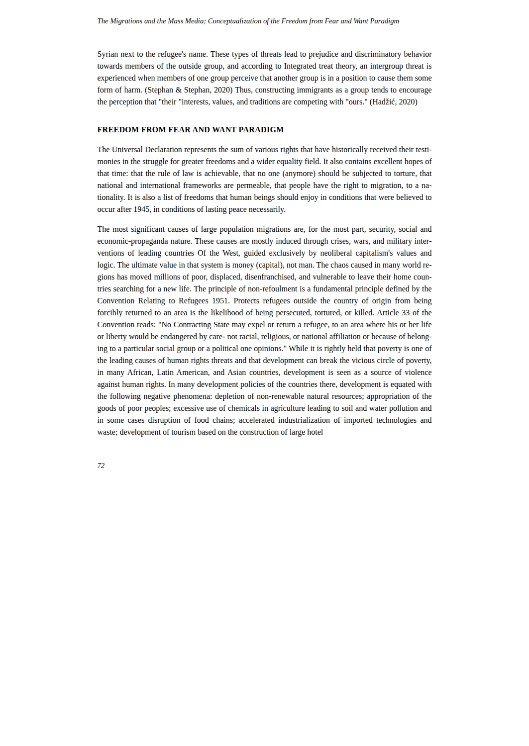The Migrations and the Mass Media; Conceptualization of the Freedom from Fear and Want Paradigm
Syrian next to the refugee's name. These types of threats lead to prejudice and discriminatory behavior towards members of the outside group, and according to Integrated treat theory, an intergroup threat is experienced when members of one group perceive that another group is in a position to cause them some form of harm. (Stephan & Stephan, 2020) Thus, constructing immigrants as a group tends to encourage the perception that "their "interests, values, and traditions are competing with "ours." (Hadžić, 2020)
Freedom from Fear and Want Paradigm
The Universal Declaration represents the sum of various rights that have historically received their testimonies in the struggle for greater freedoms and a wider equality field. It also contains excellent hopes of that time: that the rule of law is achievable, that no one (anymore) should be subjected to torture, that national and international frameworks are permeable, that people have the right to migration, to a nationality. It is also a list of freedoms that human beings should enjoy in conditions that were believed to occur after 1945, in conditions of lasting peace necessarily.
The most significant causes of large population migrations are, for the most part, security, social and economic-propaganda nature. These causes are mostly induced through crises, wars, and military interventions of leading countries Of the West, guided exclusively by neoliberal capitalism's values and logic. The ultimate value in that system is money (capital), not man. The chaos caused in many world regions has moved millions of poor, displaced, disenfranchised, and vulnerable to leave their home countries searching for a new life. The principle of non-refoulment is a fundamental principle defined by the Convention Relating to Refugees 1951. Protects refugees outside the country of origin from being forcibly returned to an area is the likelihood of being persecuted, tortured, or killed. Article 33 of the Convention reads: "No Contracting State may expel or return a refugee, to an area where his or her life or liberty would be endangered by care- not racial, religious, or national affiliation or because of belonging to a particular social group or a political one opinions." While it is rightly held that poverty is one of the leading causes of human rights threats and that development can break the vicious circle of poverty, in many African, Latin American, and Asian countries, development is seen as a source of violence against human rights. In many development policies of the countries there, development is equated with the following negative phenomena: depletion of non-renewable natural resources; appropriation of the goods of poor peoples; excessive use of chemicals in agriculture leading to soil and water pollution and in some cases disruption of food chains; accelerated industrialization of imported technologies and waste; development of tourism based on the construction of large hotel
72